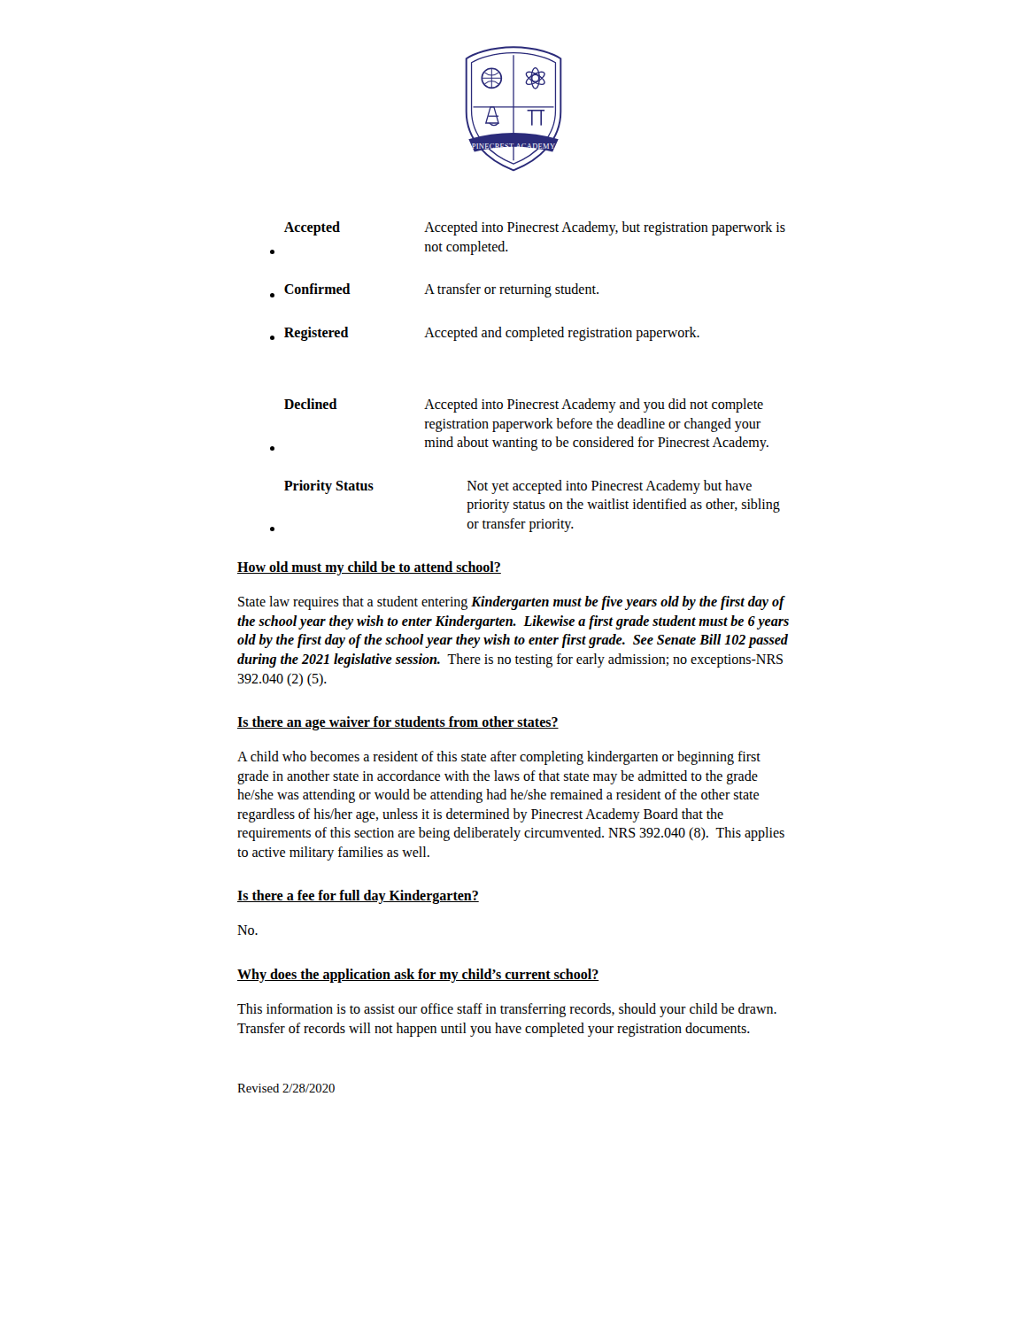PINECREST ACADEMY
| Accepted | Accepted into Pinecrest Academy, but registration paperwork is not completed. |
| Confirmed | A transfer or returning student. |
| Registered | Accepted and completed registration paperwork. |
| Declined | Accepted into Pinecrest Academy and you did not complete registration paperwork before the deadline or changed your mind about wanting to be considered for Pinecrest Academy. |
| Priority Status | Not yet accepted into Pinecrest Academy but have priority status on the waitlist identified as other, sibling or transfer priority. |
How old must my child be to attend school?
State law requires that a student entering Kindergarten must be five years old by the first day of the school year they wish to enter Kindergarten. Likewise a first grade student must be 6 years old by the first day of the school year they wish to enter first grade. See Senate Bill 102 passed during the 2021 legislative session. There is no testing for early admission; no exceptions-NRS 392.040 (2) (5).
Is there an age waiver for students from other states?
A child who becomes a resident of this state after completing kindergarten or beginning first grade in another state in accordance with the laws of that state may be admitted to the grade he/she was attending or would be attending had he/she remained a resident of the other state regardless of his/her age, unless it is determined by Pinecrest Academy Board that the requirements of this section are being deliberately circumvented. NRS 392.040 (8). This applies to active military families as well.
Is there a fee for full day Kindergarten?
No.
Why does the application ask for my child’s current school?
This information is to assist our office staff in transferring records, should your child be drawn. Transfer of records will not happen until you have completed your registration documents.
Revised 2/28/2020